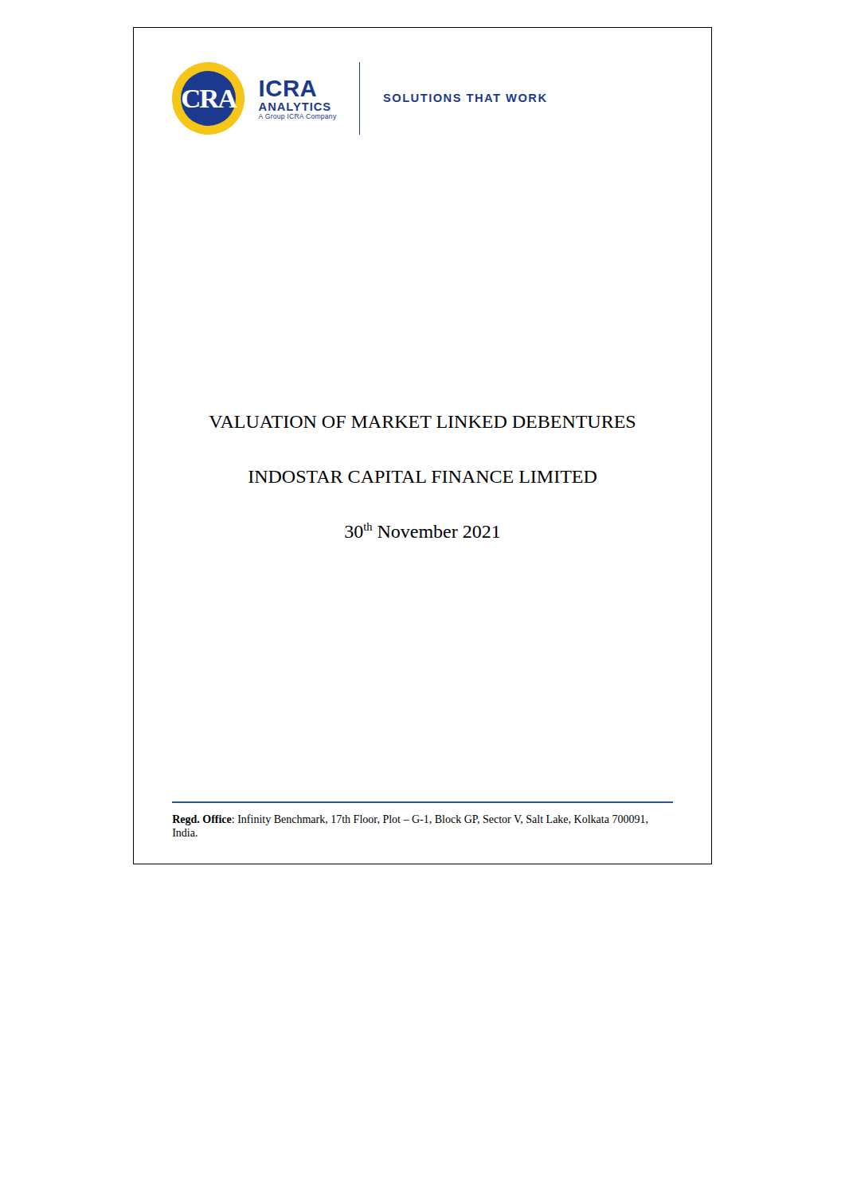CRA
ICRA
ANALYTICS
A Group ICRA Company
SOLUTIONS THAT WORK
VALUATION OF MARKET LINKED DEBENTURES
INDOSTAR CAPITAL FINANCE LIMITED
30th November 2021
Regd. Office: Infinity Benchmark, 17th Floor, Plot – G-1, Block GP, Sector V, Salt Lake, Kolkata 700091, India.